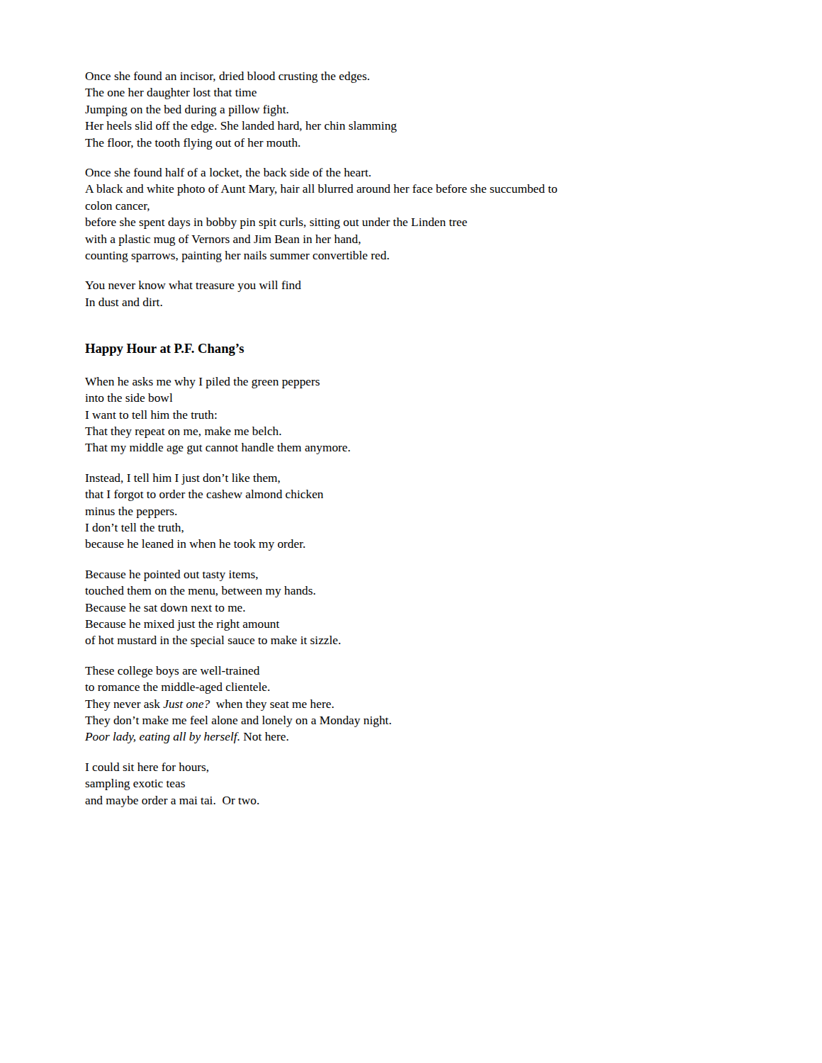Once she found an incisor, dried blood crusting the edges.
The one her daughter lost that time
Jumping on the bed during a pillow fight.
Her heels slid off the edge. She landed hard, her chin slamming
The floor, the tooth flying out of her mouth.
Once she found half of a locket, the back side of the heart.
A black and white photo of Aunt Mary, hair all blurred around her face before she succumbed to colon cancer,
before she spent days in bobby pin spit curls, sitting out under the Linden tree
with a plastic mug of Vernors and Jim Bean in her hand,
counting sparrows, painting her nails summer convertible red.
You never know what treasure you will find
In dust and dirt.
Happy Hour at P.F. Chang’s
When he asks me why I piled the green peppers
into the side bowl
I want to tell him the truth:
That they repeat on me, make me belch.
That my middle age gut cannot handle them anymore.
Instead, I tell him I just don’t like them,
that I forgot to order the cashew almond chicken
minus the peppers.
I don’t tell the truth,
because he leaned in when he took my order.
Because he pointed out tasty items,
touched them on the menu, between my hands.
Because he sat down next to me.
Because he mixed just the right amount
of hot mustard in the special sauce to make it sizzle.
These college boys are well-trained
to romance the middle-aged clientele.
They never ask Just one? when they seat me here.
They don’t make me feel alone and lonely on a Monday night.
Poor lady, eating all by herself. Not here.
I could sit here for hours,
sampling exotic teas
and maybe order a mai tai. Or two.